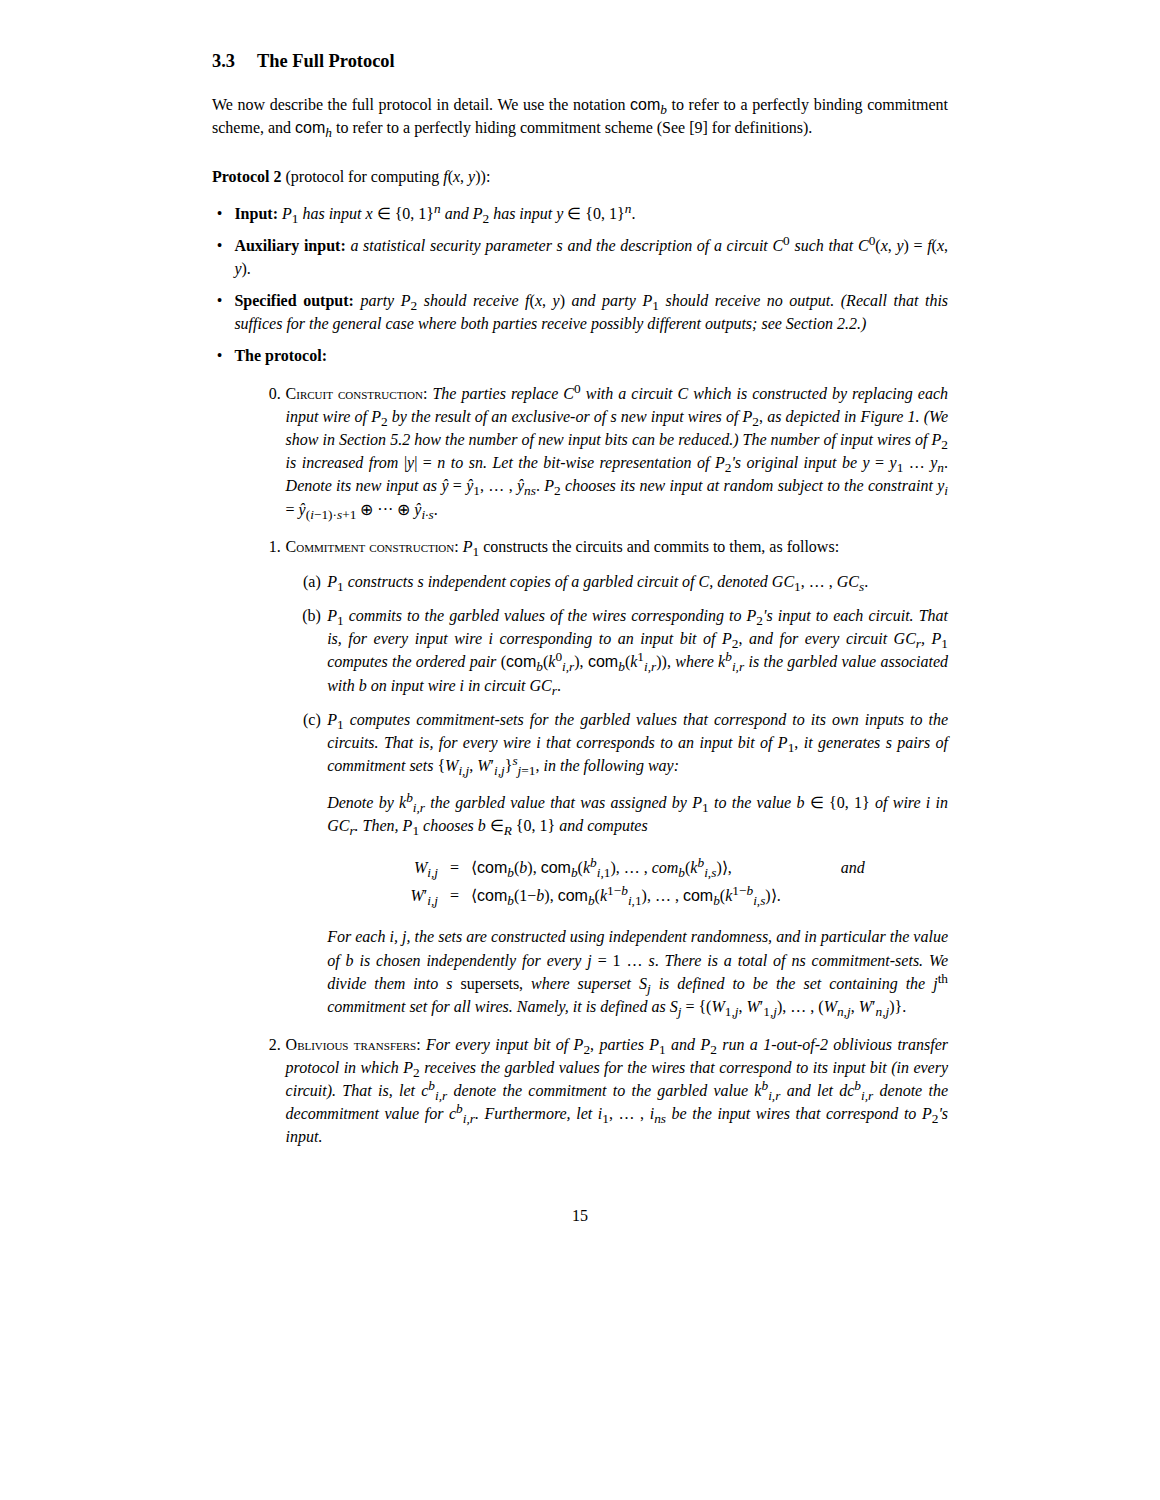3.3 The Full Protocol
We now describe the full protocol in detail. We use the notation comb to refer to a perfectly binding commitment scheme, and comh to refer to a perfectly hiding commitment scheme (See [9] for definitions).
Protocol 2 (protocol for computing f(x, y)):
Input: P1 has input x ∈ {0, 1}n and P2 has input y ∈ {0, 1}n.
Auxiliary input: a statistical security parameter s and the description of a circuit C0 such that C0(x, y) = f(x, y).
Specified output: party P2 should receive f(x, y) and party P1 should receive no output. (Recall that this suffices for the general case where both parties receive possibly different outputs; see Section 2.2.)
The protocol:
Circuit construction: The parties replace C0 with a circuit C which is constructed by replacing each input wire of P2 by the result of an exclusive-or of s new input wires of P2, as depicted in Figure 1. (We show in Section 5.2 how the number of new input bits can be reduced.) The number of input wires of P2 is increased from |y| = n to sn. Let the bit-wise representation of P2's original input be y = y1 … yn. Denote its new input as ŷ = ŷ1, … , ŷns. P2 chooses its new input at random subject to the constraint yi = ŷ(i−1)·s+1 ⊕ ··· ⊕ ŷi·s.
Commitment construction: P1 constructs the circuits and commits to them, as follows:
P1 constructs s independent copies of a garbled circuit of C, denoted GC1, … , GCs.
P1 commits to the garbled values of the wires corresponding to P2's input to each circuit. That is, for every input wire i corresponding to an input bit of P2, and for every circuit GCr, P1 computes the ordered pair (comb(k0i,r), comb(k1i,r)), where kbi,r is the garbled value associated with b on input wire i in circuit GCr.
P1 computes commitment-sets for the garbled values that correspond to its own inputs to the circuits. That is, for every wire i that corresponds to an input bit of P1, it generates s pairs of commitment sets {Wi,j, W′i,j}sj=1, in the following way:
Denote by kbi,r the garbled value that was assigned by P1 to the value b ∈ {0, 1} of wire i in GCr. Then, P1 chooses b ∈R {0, 1} and computes
| W i,j | = | ⟨ com b ( b ), com b ( k b i ,1 ), … , com b ( k b i , s )⟩, | and |
| W ′ i,j | = | ⟨ com b (1− b ), com b ( k 1− b i ,1 ), … , com b ( k 1− b i , s )⟩. | |
For each i, j, the sets are constructed using independent randomness, and in particular the value of b is chosen independently for every j = 1 … s. There is a total of ns commitment-sets. We divide them into s supersets, where superset Sj is defined to be the set containing the jth commitment set for all wires. Namely, it is defined as Sj = {(W1,j, W′1,j), … , (Wn,j, W′n,j)}.
Oblivious transfers: For every input bit of P2, parties P1 and P2 run a 1-out-of-2 oblivious transfer protocol in which P2 receives the garbled values for the wires that correspond to its input bit (in every circuit). That is, let cbi,r denote the commitment to the garbled value kbi,r and let dcbi,r denote the decommitment value for cbi,r. Furthermore, let i1, … , ins be the input wires that correspond to P2's input.
15